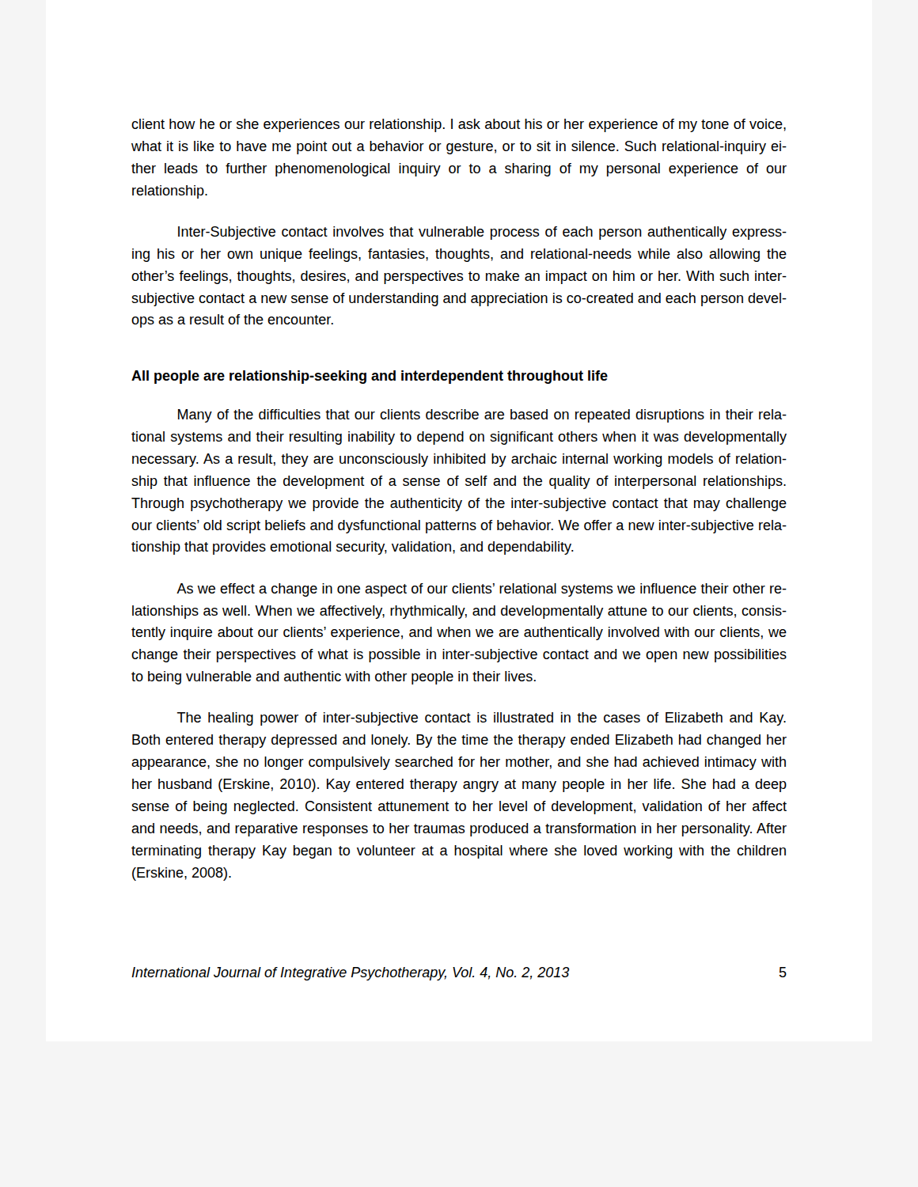client how he or she experiences our relationship. I ask about his or her experience of my tone of voice, what it is like to have me point out a behavior or gesture, or to sit in silence. Such relational-inquiry either leads to further phenomenological inquiry or to a sharing of my personal experience of our relationship.
Inter-Subjective contact involves that vulnerable process of each person authentically expressing his or her own unique feelings, fantasies, thoughts, and relational-needs while also allowing the other’s feelings, thoughts, desires, and perspectives to make an impact on him or her. With such inter-subjective contact a new sense of understanding and appreciation is co-created and each person develops as a result of the encounter.
All people are relationship-seeking and interdependent throughout life
Many of the difficulties that our clients describe are based on repeated disruptions in their relational systems and their resulting inability to depend on significant others when it was developmentally necessary. As a result, they are unconsciously inhibited by archaic internal working models of relationship that influence the development of a sense of self and the quality of interpersonal relationships. Through psychotherapy we provide the authenticity of the inter-subjective contact that may challenge our clients’ old script beliefs and dysfunctional patterns of behavior. We offer a new inter-subjective relationship that provides emotional security, validation, and dependability.
As we effect a change in one aspect of our clients’ relational systems we influence their other relationships as well. When we affectively, rhythmically, and developmentally attune to our clients, consistently inquire about our clients’ experience, and when we are authentically involved with our clients, we change their perspectives of what is possible in inter-subjective contact and we open new possibilities to being vulnerable and authentic with other people in their lives.
The healing power of inter-subjective contact is illustrated in the cases of Elizabeth and Kay. Both entered therapy depressed and lonely. By the time the therapy ended Elizabeth had changed her appearance, she no longer compulsively searched for her mother, and she had achieved intimacy with her husband (Erskine, 2010). Kay entered therapy angry at many people in her life. She had a deep sense of being neglected. Consistent attunement to her level of development, validation of her affect and needs, and reparative responses to her traumas produced a transformation in her personality. After terminating therapy Kay began to volunteer at a hospital where she loved working with the children (Erskine, 2008).
International Journal of Integrative Psychotherapy, Vol. 4, No. 2, 2013 5